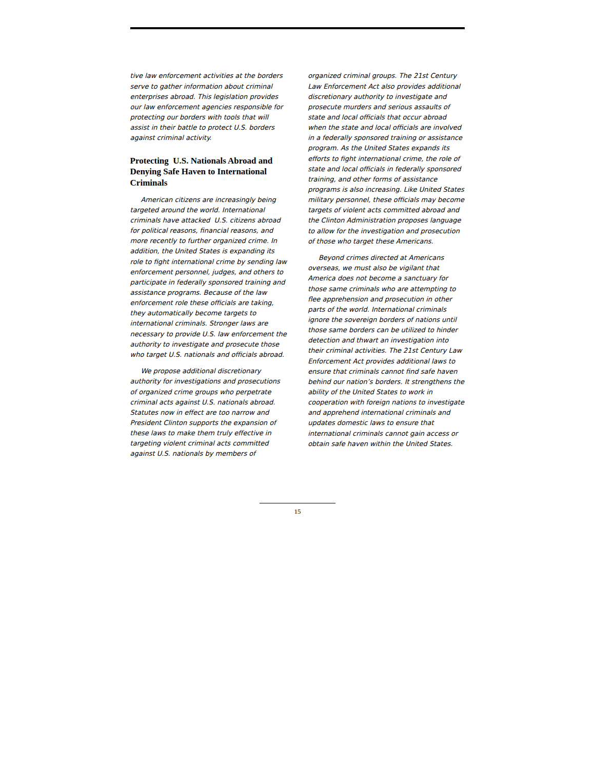tive law enforcement activities at the borders serve to gather information about criminal enterprises abroad. This legislation provides our law enforcement agencies responsible for protecting our borders with tools that will assist in their battle to protect U.S. borders against criminal activity.
Protecting U.S. Nationals Abroad and Denying Safe Haven to International Criminals
American citizens are increasingly being targeted around the world. International criminals have attacked U.S. citizens abroad for political reasons, financial reasons, and more recently to further organized crime. In addition, the United States is expanding its role to fight international crime by sending law enforcement personnel, judges, and others to participate in federally sponsored training and assistance programs. Because of the law enforcement role these officials are taking, they automatically become targets to international criminals. Stronger laws are necessary to provide U.S. law enforcement the authority to investigate and prosecute those who target U.S. nationals and officials abroad.
We propose additional discretionary authority for investigations and prosecutions of organized crime groups who perpetrate criminal acts against U.S. nationals abroad. Statutes now in effect are too narrow and President Clinton supports the expansion of these laws to make them truly effective in targeting violent criminal acts committed against U.S. nationals by members of organized criminal groups. The 21st Century Law Enforcement Act also provides additional discretionary authority to investigate and prosecute murders and serious assaults of state and local officials that occur abroad when the state and local officials are involved in a federally sponsored training or assistance program. As the United States expands its efforts to fight international crime, the role of state and local officials in federally sponsored training, and other forms of assistance programs is also increasing. Like United States military personnel, these officials may become targets of violent acts committed abroad and the Clinton Administration proposes language to allow for the investigation and prosecution of those who target these Americans.
Beyond crimes directed at Americans overseas, we must also be vigilant that America does not become a sanctuary for those same criminals who are attempting to flee apprehension and prosecution in other parts of the world. International criminals ignore the sovereign borders of nations until those same borders can be utilized to hinder detection and thwart an investigation into their criminal activities. The 21st Century Law Enforcement Act provides additional laws to ensure that criminals cannot find safe haven behind our nation’s borders. It strengthens the ability of the United States to work in cooperation with foreign nations to investigate and apprehend international criminals and updates domestic laws to ensure that international criminals cannot gain access or obtain safe haven within the United States.
15